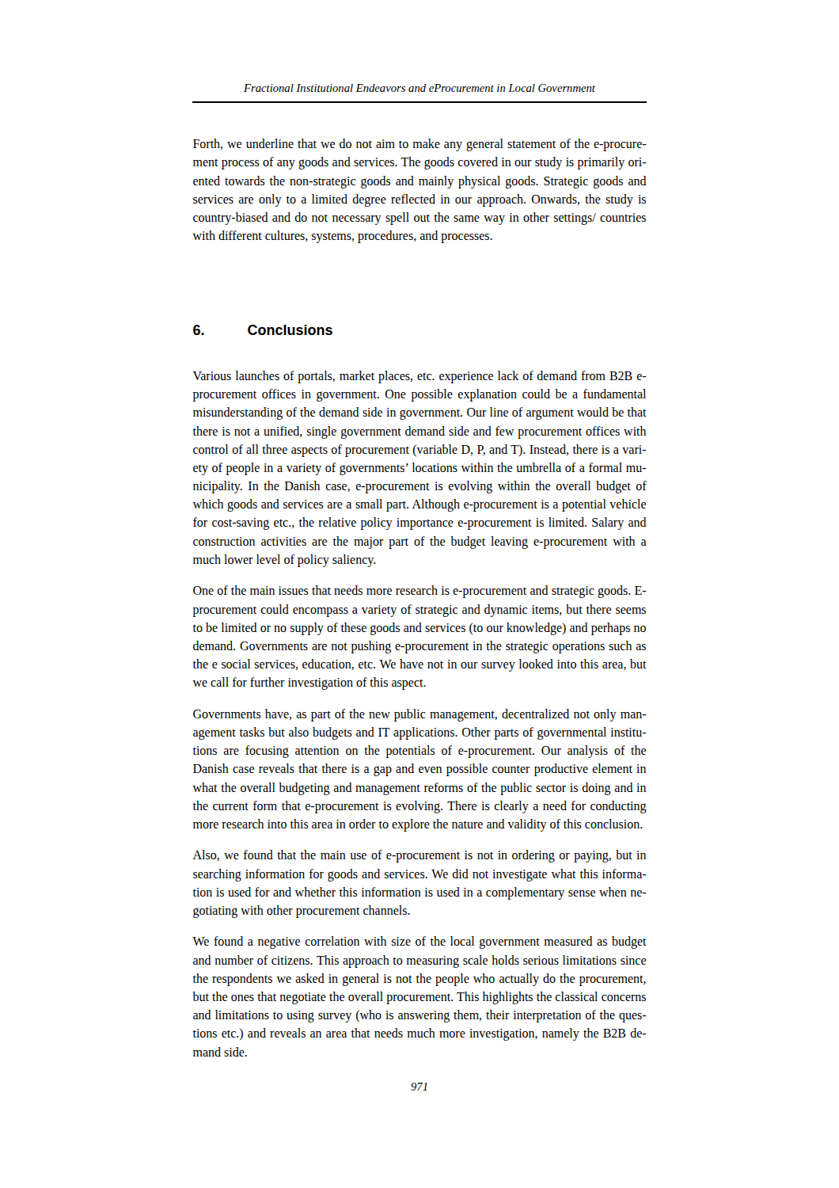Fractional Institutional Endeavors and eProcurement in Local Government
Forth, we underline that we do not aim to make any general statement of the e-procurement process of any goods and services. The goods covered in our study is primarily oriented towards the non-strategic goods and mainly physical goods. Strategic goods and services are only to a limited degree reflected in our approach. Onwards, the study is country-biased and do not necessary spell out the same way in other settings/ countries with different cultures, systems, procedures, and processes.
6. Conclusions
Various launches of portals, market places, etc. experience lack of demand from B2B e-procurement offices in government. One possible explanation could be a fundamental misunderstanding of the demand side in government. Our line of argument would be that there is not a unified, single government demand side and few procurement offices with control of all three aspects of procurement (variable D, P, and T). Instead, there is a variety of people in a variety of governments’ locations within the umbrella of a formal municipality. In the Danish case, e-procurement is evolving within the overall budget of which goods and services are a small part. Although e-procurement is a potential vehicle for cost-saving etc., the relative policy importance e-procurement is limited. Salary and construction activities are the major part of the budget leaving e-procurement with a much lower level of policy saliency.
One of the main issues that needs more research is e-procurement and strategic goods. E-procurement could encompass a variety of strategic and dynamic items, but there seems to be limited or no supply of these goods and services (to our knowledge) and perhaps no demand. Governments are not pushing e-procurement in the strategic operations such as the e social services, education, etc. We have not in our survey looked into this area, but we call for further investigation of this aspect.
Governments have, as part of the new public management, decentralized not only management tasks but also budgets and IT applications. Other parts of governmental institutions are focusing attention on the potentials of e-procurement. Our analysis of the Danish case reveals that there is a gap and even possible counter productive element in what the overall budgeting and management reforms of the public sector is doing and in the current form that e-procurement is evolving. There is clearly a need for conducting more research into this area in order to explore the nature and validity of this conclusion.
Also, we found that the main use of e-procurement is not in ordering or paying, but in searching information for goods and services. We did not investigate what this information is used for and whether this information is used in a complementary sense when negotiating with other procurement channels.
We found a negative correlation with size of the local government measured as budget and number of citizens. This approach to measuring scale holds serious limitations since the respondents we asked in general is not the people who actually do the procurement, but the ones that negotiate the overall procurement. This highlights the classical concerns and limitations to using survey (who is answering them, their interpretation of the questions etc.) and reveals an area that needs much more investigation, namely the B2B demand side.
971